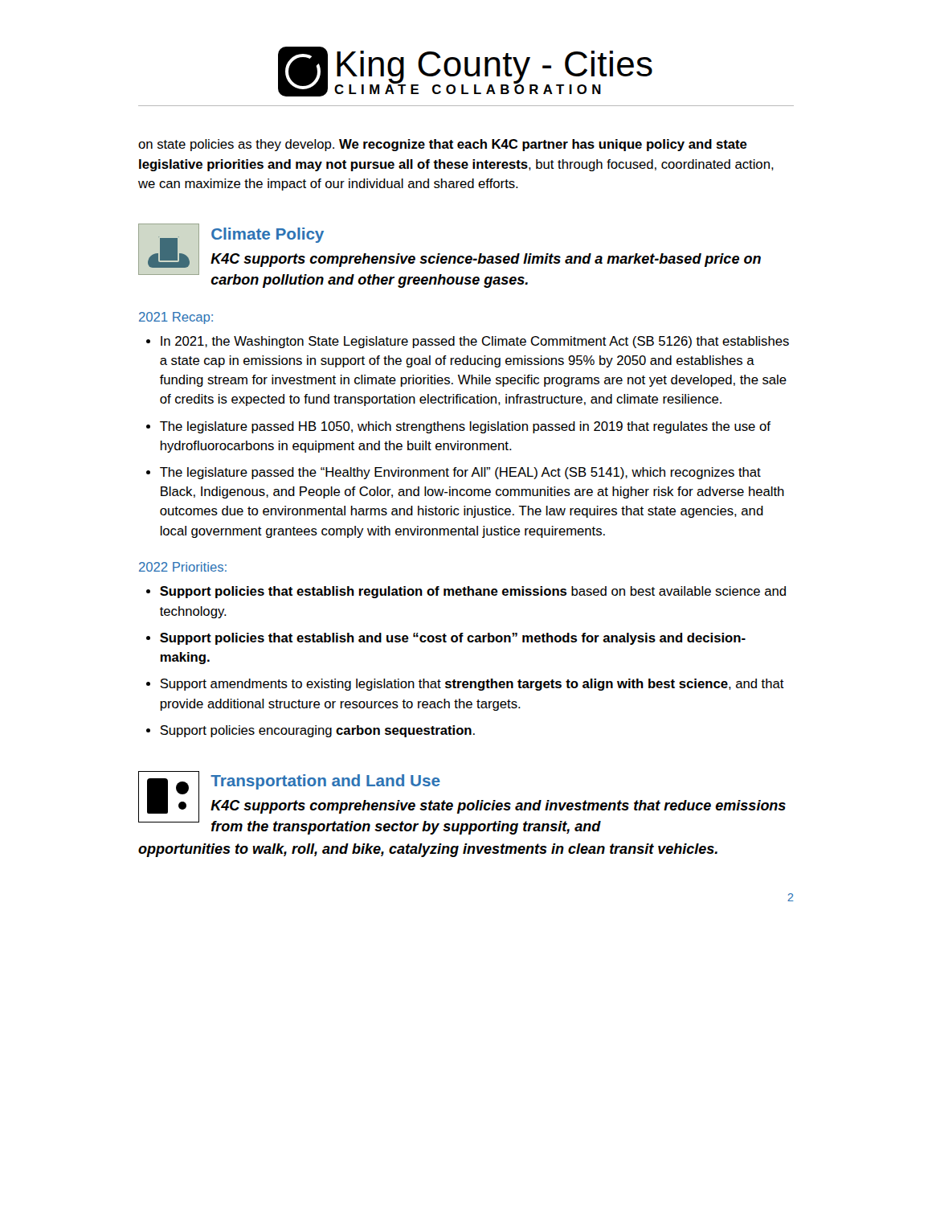King County - Cities
CLIMATE COLLABORATION
on state policies as they develop. We recognize that each K4C partner has unique policy and state legislative priorities and may not pursue all of these interests, but through focused, coordinated action, we can maximize the impact of our individual and shared efforts.
Climate Policy
K4C supports comprehensive science-based limits and a market-based price on carbon pollution and other greenhouse gases.
2021 Recap:
In 2021, the Washington State Legislature passed the Climate Commitment Act (SB 5126) that establishes a state cap in emissions in support of the goal of reducing emissions 95% by 2050 and establishes a funding stream for investment in climate priorities. While specific programs are not yet developed, the sale of credits is expected to fund transportation electrification, infrastructure, and climate resilience.
The legislature passed HB 1050, which strengthens legislation passed in 2019 that regulates the use of hydrofluorocarbons in equipment and the built environment.
The legislature passed the “Healthy Environment for All” (HEAL) Act (SB 5141), which recognizes that Black, Indigenous, and People of Color, and low-income communities are at higher risk for adverse health outcomes due to environmental harms and historic injustice. The law requires that state agencies, and local government grantees comply with environmental justice requirements.
2022 Priorities:
Support policies that establish regulation of methane emissions based on best available science and technology.
Support policies that establish and use “cost of carbon” methods for analysis and decision-making.
Support amendments to existing legislation that strengthen targets to align with best science, and that provide additional structure or resources to reach the targets.
Support policies encouraging carbon sequestration.
Transportation and Land Use
K4C supports comprehensive state policies and investments that reduce emissions from the transportation sector by supporting transit, and
opportunities to walk, roll, and bike, catalyzing investments in clean transit vehicles.
2